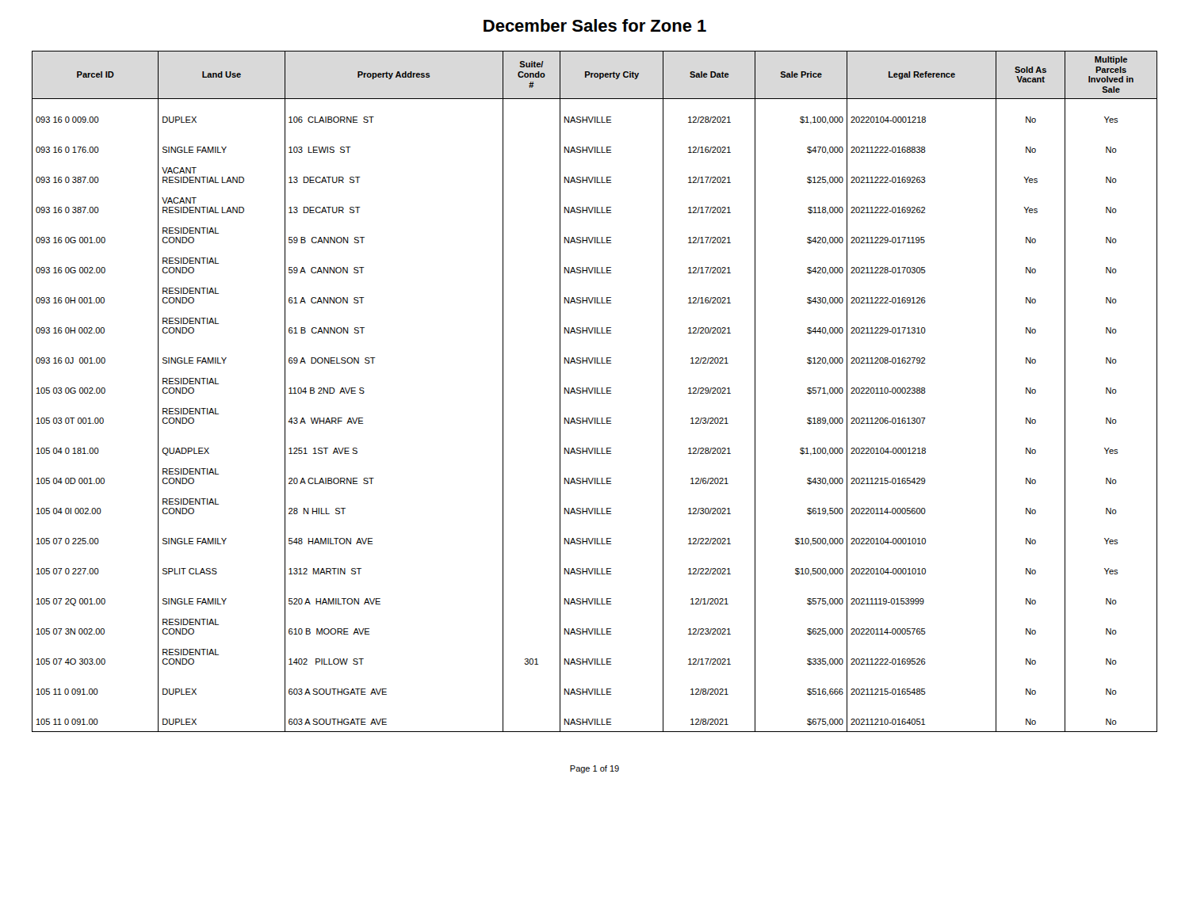December Sales for Zone 1
| Parcel ID | Land Use | Property Address | Suite/ Condo # | Property City | Sale Date | Sale Price | Legal Reference | Sold As Vacant | Multiple Parcels Involved in Sale |
| --- | --- | --- | --- | --- | --- | --- | --- | --- | --- |
| 093 16 0 009.00 | DUPLEX | 106 CLAIBORNE ST | | NASHVILLE | 12/28/2021 | $1,100,000 | 20220104-0001218 | No | Yes |
| 093 16 0 176.00 | SINGLE FAMILY | 103 LEWIS ST | | NASHVILLE | 12/16/2021 | $470,000 | 20211222-0168838 | No | No |
| 093 16 0 387.00 | VACANT RESIDENTIAL LAND | 13 DECATUR ST | | NASHVILLE | 12/17/2021 | $125,000 | 20211222-0169263 | Yes | No |
| 093 16 0 387.00 | VACANT RESIDENTIAL LAND | 13 DECATUR ST | | NASHVILLE | 12/17/2021 | $118,000 | 20211222-0169262 | Yes | No |
| 093 16 0G 001.00 | RESIDENTIAL CONDO | 59 B CANNON ST | | NASHVILLE | 12/17/2021 | $420,000 | 20211229-0171195 | No | No |
| 093 16 0G 002.00 | RESIDENTIAL CONDO | 59 A CANNON ST | | NASHVILLE | 12/17/2021 | $420,000 | 20211228-0170305 | No | No |
| 093 16 0H 001.00 | RESIDENTIAL CONDO | 61 A CANNON ST | | NASHVILLE | 12/16/2021 | $430,000 | 20211222-0169126 | No | No |
| 093 16 0H 002.00 | RESIDENTIAL CONDO | 61 B CANNON ST | | NASHVILLE | 12/20/2021 | $440,000 | 20211229-0171310 | No | No |
| 093 16 0J 001.00 | SINGLE FAMILY | 69 A DONELSON ST | | NASHVILLE | 12/2/2021 | $120,000 | 20211208-0162792 | No | No |
| 105 03 0G 002.00 | RESIDENTIAL CONDO | 1104 B 2ND AVE S | | NASHVILLE | 12/29/2021 | $571,000 | 20220110-0002388 | No | No |
| 105 03 0T 001.00 | RESIDENTIAL CONDO | 43 A WHARF AVE | | NASHVILLE | 12/3/2021 | $189,000 | 20211206-0161307 | No | No |
| 105 04 0 181.00 | QUADPLEX | 1251 1ST AVE S | | NASHVILLE | 12/28/2021 | $1,100,000 | 20220104-0001218 | No | Yes |
| 105 04 0D 001.00 | RESIDENTIAL CONDO | 20 A CLAIBORNE ST | | NASHVILLE | 12/6/2021 | $430,000 | 20211215-0165429 | No | No |
| 105 04 0I 002.00 | RESIDENTIAL CONDO | 28 N HILL ST | | NASHVILLE | 12/30/2021 | $619,500 | 20220114-0005600 | No | No |
| 105 07 0 225.00 | SINGLE FAMILY | 548 HAMILTON AVE | | NASHVILLE | 12/22/2021 | $10,500,000 | 20220104-0001010 | No | Yes |
| 105 07 0 227.00 | SPLIT CLASS | 1312 MARTIN ST | | NASHVILLE | 12/22/2021 | $10,500,000 | 20220104-0001010 | No | Yes |
| 105 07 2Q 001.00 | SINGLE FAMILY | 520 A HAMILTON AVE | | NASHVILLE | 12/1/2021 | $575,000 | 20211119-0153999 | No | No |
| 105 07 3N 002.00 | RESIDENTIAL CONDO | 610 B MOORE AVE | | NASHVILLE | 12/23/2021 | $625,000 | 20220114-0005765 | No | No |
| 105 07 4O 303.00 | RESIDENTIAL CONDO | 1402 PILLOW ST | 301 | NASHVILLE | 12/17/2021 | $335,000 | 20211222-0169526 | No | No |
| 105 11 0 091.00 | DUPLEX | 603 A SOUTHGATE AVE | | NASHVILLE | 12/8/2021 | $516,666 | 20211215-0165485 | No | No |
| 105 11 0 091.00 | DUPLEX | 603 A SOUTHGATE AVE | | NASHVILLE | 12/8/2021 | $675,000 | 20211210-0164051 | No | No |
Page 1 of 19